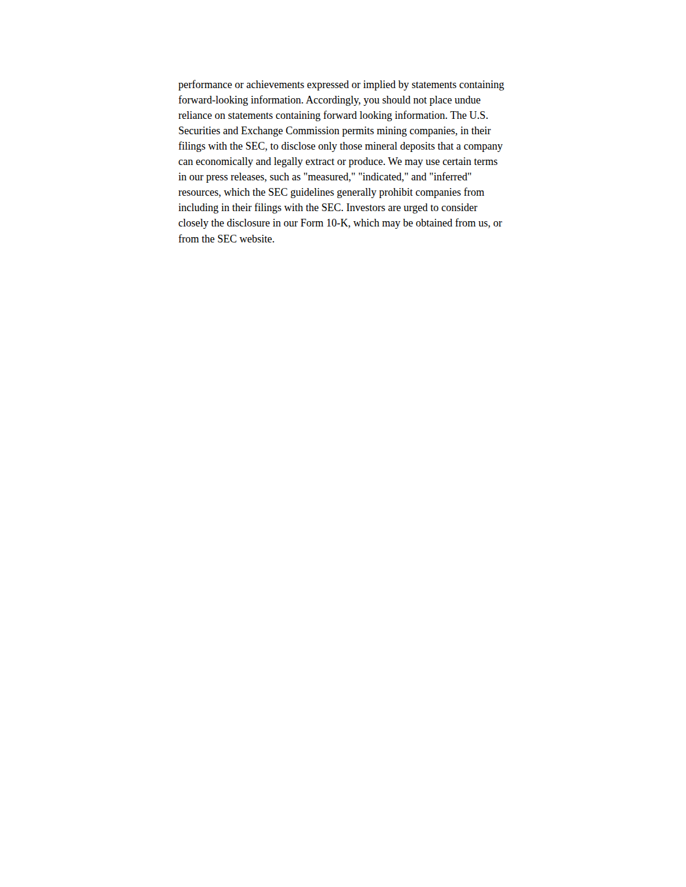performance or achievements expressed or implied by statements containing forward-looking information. Accordingly, you should not place undue reliance on statements containing forward looking information. The U.S. Securities and Exchange Commission permits mining companies, in their filings with the SEC, to disclose only those mineral deposits that a company can economically and legally extract or produce. We may use certain terms in our press releases, such as "measured," "indicated," and "inferred" resources, which the SEC guidelines generally prohibit companies from including in their filings with the SEC. Investors are urged to consider closely the disclosure in our Form 10-K, which may be obtained from us, or from the SEC website.